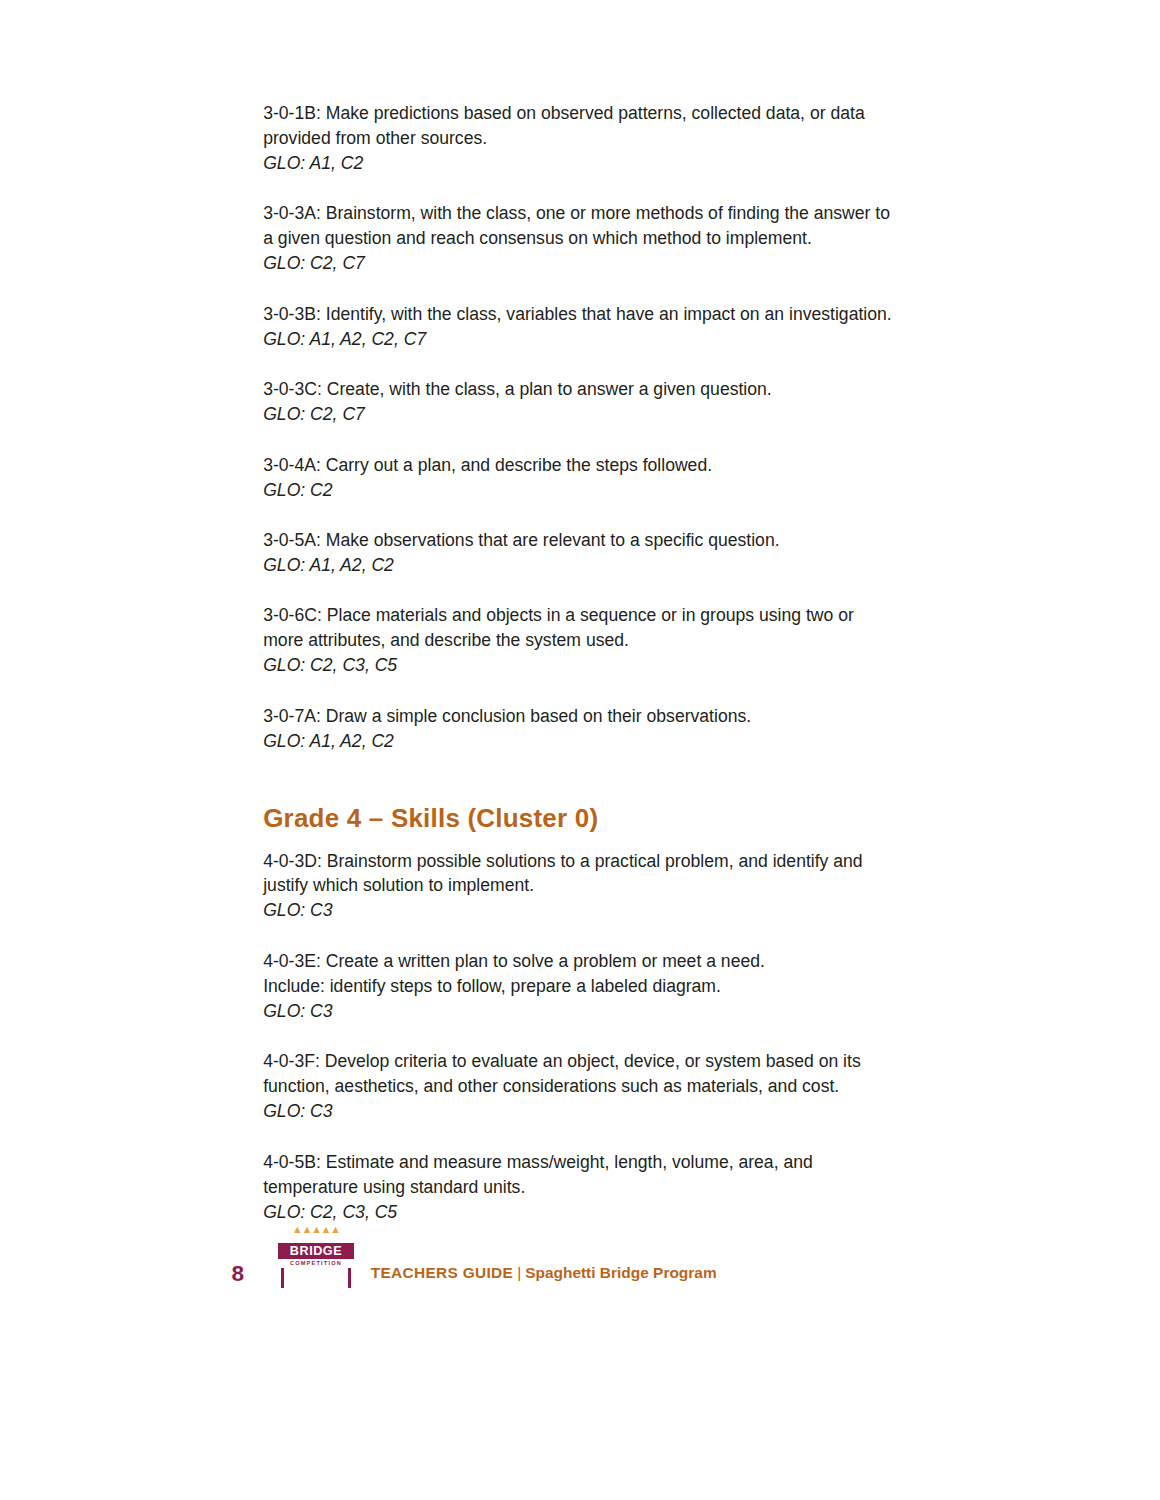3-0-1B: Make predictions based on observed patterns, collected data, or data provided from other sources. GLO: A1, C2
3-0-3A: Brainstorm, with the class, one or more methods of finding the answer to a given question and reach consensus on which method to implement. GLO: C2, C7
3-0-3B: Identify, with the class, variables that have an impact on an investigation. GLO: A1, A2, C2, C7
3-0-3C: Create, with the class, a plan to answer a given question. GLO: C2, C7
3-0-4A: Carry out a plan, and describe the steps followed. GLO: C2
3-0-5A: Make observations that are relevant to a specific question. GLO: A1, A2, C2
3-0-6C: Place materials and objects in a sequence or in groups using two or more attributes, and describe the system used. GLO: C2, C3, C5
3-0-7A: Draw a simple conclusion based on their observations. GLO: A1, A2, C2
Grade 4 – Skills (Cluster 0)
4-0-3D: Brainstorm possible solutions to a practical problem, and identify and justify which solution to implement. GLO: C3
4-0-3E: Create a written plan to solve a problem or meet a need.
Include: identify steps to follow, prepare a labeled diagram. GLO: C3
4-0-3F: Develop criteria to evaluate an object, device, or system based on its function, aesthetics, and other considerations such as materials, and cost. GLO: C3
4-0-5B: Estimate and measure mass/weight, length, volume, area, and temperature using standard units. GLO: C2, C3, C5
8
▲▲▲▲▲
BRIDGE
COMPETITION
TEACHERS GUIDE|Spaghetti Bridge Program